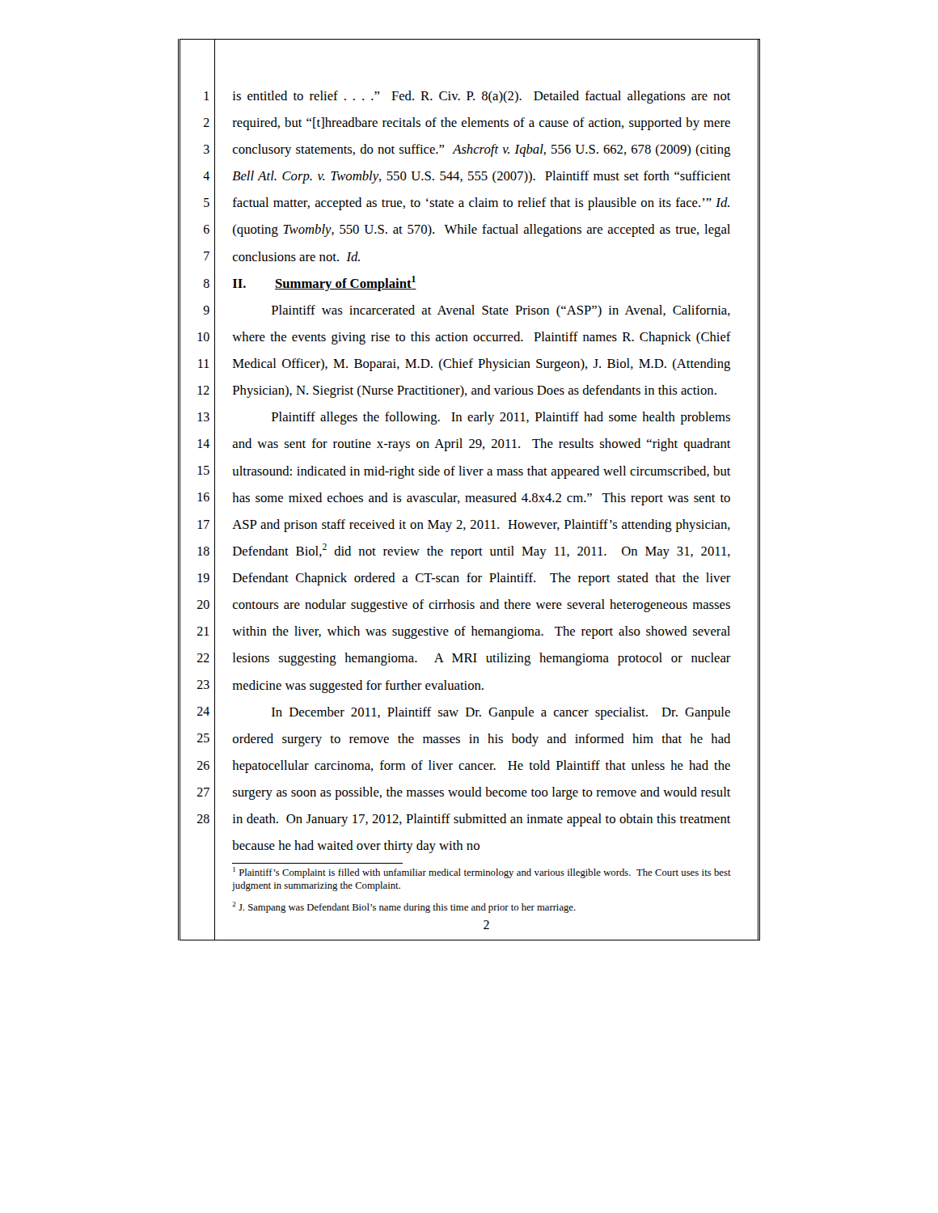1
2
3
4
5
6
7
8
9
10
11
12
13
14
15
16
17
18
19
20
21
22
23
24
25
26
27
28
is entitled to relief . . . .” Fed. R. Civ. P. 8(a)(2). Detailed factual allegations are not required, but “[t]hreadbare recitals of the elements of a cause of action, supported by mere conclusory statements, do not suffice.” Ashcroft v. Iqbal, 556 U.S. 662, 678 (2009) (citing Bell Atl. Corp. v. Twombly, 550 U.S. 544, 555 (2007)). Plaintiff must set forth “sufficient factual matter, accepted as true, to ‘state a claim to relief that is plausible on its face.’” Id. (quoting Twombly, 550 U.S. at 570). While factual allegations are accepted as true, legal conclusions are not. Id.
II. Summary of Complaint1
Plaintiff was incarcerated at Avenal State Prison (“ASP”) in Avenal, California, where the events giving rise to this action occurred. Plaintiff names R. Chapnick (Chief Medical Officer), M. Boparai, M.D. (Chief Physician Surgeon), J. Biol, M.D. (Attending Physician), N. Siegrist (Nurse Practitioner), and various Does as defendants in this action.
Plaintiff alleges the following. In early 2011, Plaintiff had some health problems and was sent for routine x-rays on April 29, 2011. The results showed “right quadrant ultrasound: indicated in mid-right side of liver a mass that appeared well circumscribed, but has some mixed echoes and is avascular, measured 4.8x4.2 cm.” This report was sent to ASP and prison staff received it on May 2, 2011. However, Plaintiff’s attending physician, Defendant Biol,2 did not review the report until May 11, 2011. On May 31, 2011, Defendant Chapnick ordered a CT-scan for Plaintiff. The report stated that the liver contours are nodular suggestive of cirrhosis and there were several heterogeneous masses within the liver, which was suggestive of hemangioma. The report also showed several lesions suggesting hemangioma. A MRI utilizing hemangioma protocol or nuclear medicine was suggested for further evaluation.
In December 2011, Plaintiff saw Dr. Ganpule a cancer specialist. Dr. Ganpule ordered surgery to remove the masses in his body and informed him that he had hepatocellular carcinoma, form of liver cancer. He told Plaintiff that unless he had the surgery as soon as possible, the masses would become too large to remove and would result in death. On January 17, 2012, Plaintiff submitted an inmate appeal to obtain this treatment because he had waited over thirty day with no
1 Plaintiff’s Complaint is filled with unfamiliar medical terminology and various illegible words. The Court uses its best judgment in summarizing the Complaint.
2 J. Sampang was Defendant Biol’s name during this time and prior to her marriage.
2